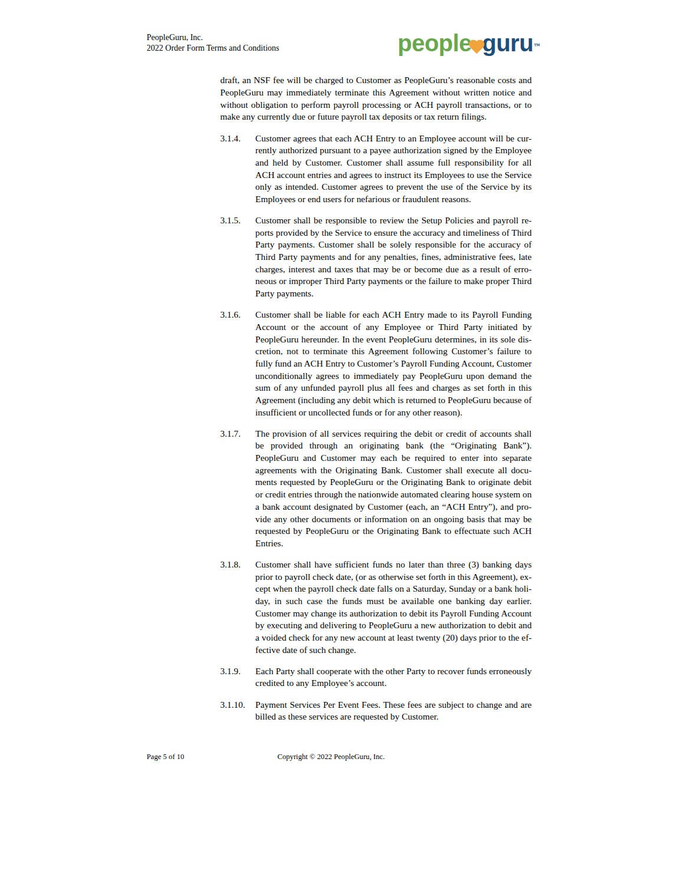PeopleGuru, Inc.
2022 Order Form Terms and Conditions
people guru™
draft, an NSF fee will be charged to Customer as PeopleGuru’s reasonable costs and PeopleGuru may immediately terminate this Agreement without written notice and without obligation to perform payroll processing or ACH payroll transactions, or to make any currently due or future payroll tax deposits or tax return filings.
3.1.4. Customer agrees that each ACH Entry to an Employee account will be currently authorized pursuant to a payee authorization signed by the Employee and held by Customer. Customer shall assume full responsibility for all ACH account entries and agrees to instruct its Employees to use the Service only as intended. Customer agrees to prevent the use of the Service by its Employees or end users for nefarious or fraudulent reasons.
3.1.5. Customer shall be responsible to review the Setup Policies and payroll reports provided by the Service to ensure the accuracy and timeliness of Third Party payments. Customer shall be solely responsible for the accuracy of Third Party payments and for any penalties, fines, administrative fees, late charges, interest and taxes that may be or become due as a result of erroneous or improper Third Party payments or the failure to make proper Third Party payments.
3.1.6. Customer shall be liable for each ACH Entry made to its Payroll Funding Account or the account of any Employee or Third Party initiated by PeopleGuru hereunder. In the event PeopleGuru determines, in its sole discretion, not to terminate this Agreement following Customer’s failure to fully fund an ACH Entry to Customer’s Payroll Funding Account, Customer unconditionally agrees to immediately pay PeopleGuru upon demand the sum of any unfunded payroll plus all fees and charges as set forth in this Agreement (including any debit which is returned to PeopleGuru because of insufficient or uncollected funds or for any other reason).
3.1.7. The provision of all services requiring the debit or credit of accounts shall be provided through an originating bank (the “Originating Bank”). PeopleGuru and Customer may each be required to enter into separate agreements with the Originating Bank. Customer shall execute all documents requested by PeopleGuru or the Originating Bank to originate debit or credit entries through the nationwide automated clearing house system on a bank account designated by Customer (each, an “ACH Entry”), and provide any other documents or information on an ongoing basis that may be requested by PeopleGuru or the Originating Bank to effectuate such ACH Entries.
3.1.8. Customer shall have sufficient funds no later than three (3) banking days prior to payroll check date, (or as otherwise set forth in this Agreement), except when the payroll check date falls on a Saturday, Sunday or a bank holiday, in such case the funds must be available one banking day earlier. Customer may change its authorization to debit its Payroll Funding Account by executing and delivering to PeopleGuru a new authorization to debit and a voided check for any new account at least twenty (20) days prior to the effective date of such change.
3.1.9. Each Party shall cooperate with the other Party to recover funds erroneously credited to any Employee’s account.
3.1.10. Payment Services Per Event Fees. These fees are subject to change and are billed as these services are requested by Customer.
Page 5 of 10
Copyright © 2022 PeopleGuru, Inc.